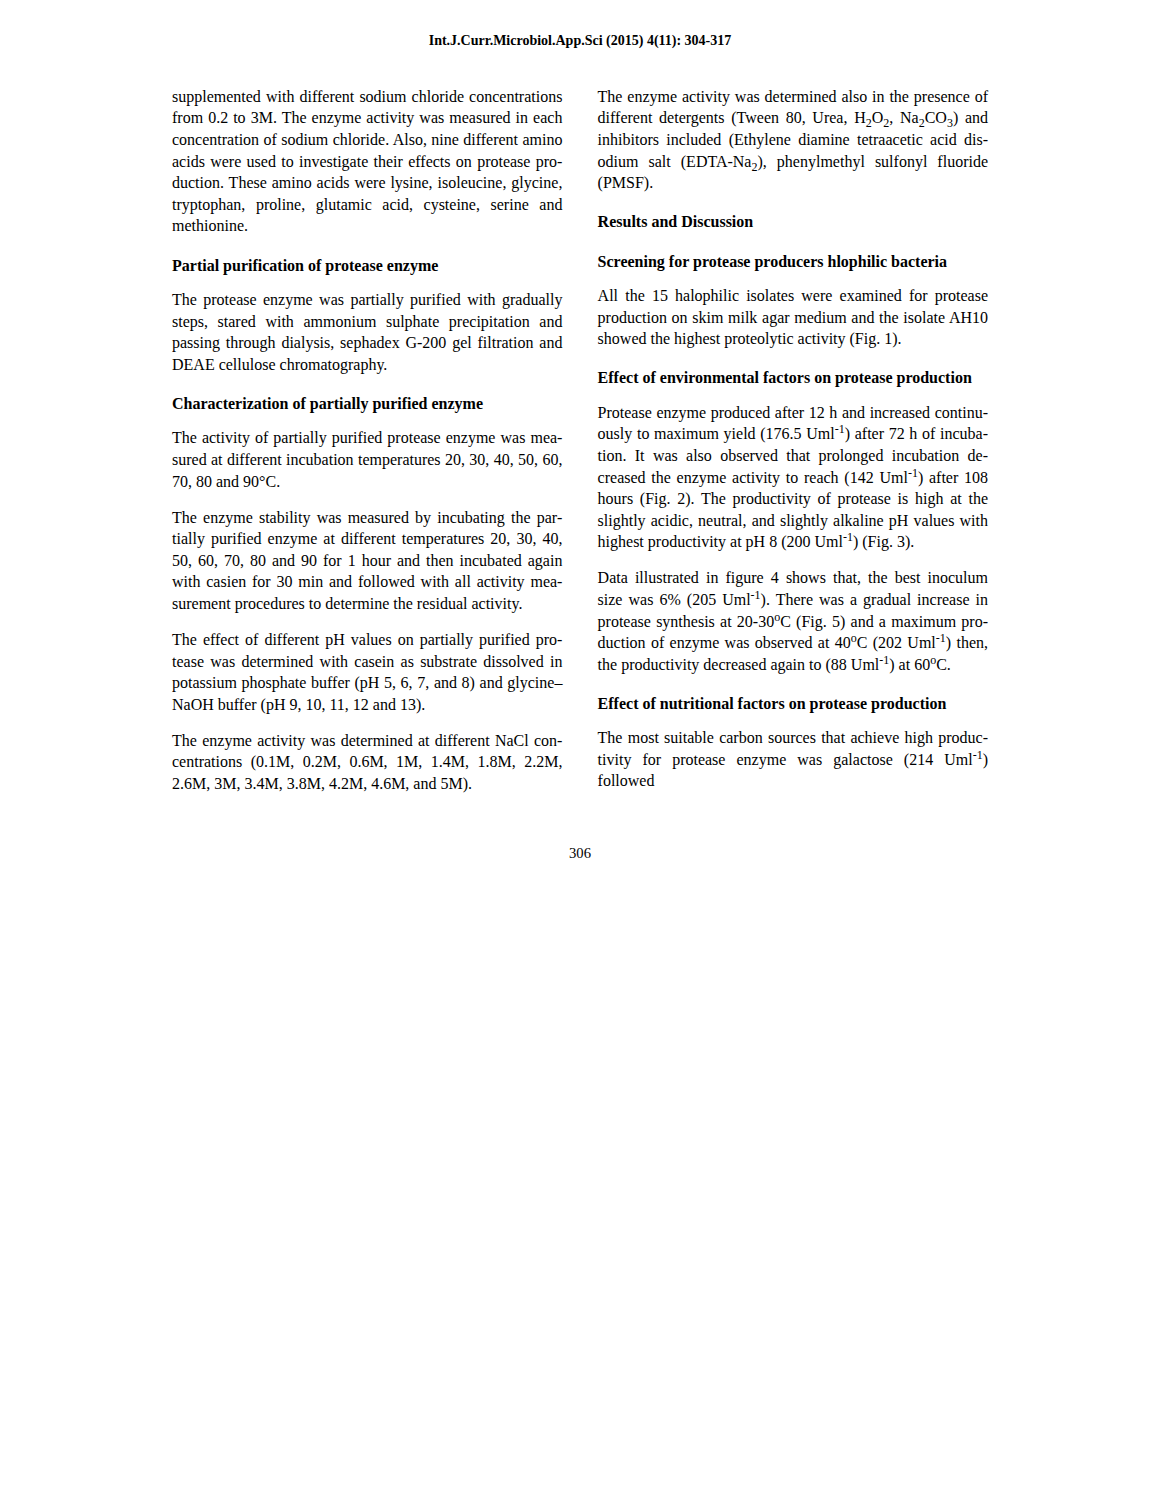Int.J.Curr.Microbiol.App.Sci (2015) 4(11): 304-317
supplemented with different sodium chloride concentrations from 0.2 to 3M. The enzyme activity was measured in each concentration of sodium chloride. Also, nine different amino acids were used to investigate their effects on protease production. These amino acids were lysine, isoleucine, glycine, tryptophan, proline, glutamic acid, cysteine, serine and methionine.
Partial purification of protease enzyme
The protease enzyme was partially purified with gradually steps, stared with ammonium sulphate precipitation and passing through dialysis, sephadex G-200 gel filtration and DEAE cellulose chromatography.
Characterization of partially purified enzyme
The activity of partially purified protease enzyme was measured at different incubation temperatures 20, 30, 40, 50, 60, 70, 80 and 90°C.
The enzyme stability was measured by incubating the partially purified enzyme at different temperatures 20, 30, 40, 50, 60, 70, 80 and 90 for 1 hour and then incubated again with casien for 30 min and followed with all activity measurement procedures to determine the residual activity.
The effect of different pH values on partially purified protease was determined with casein as substrate dissolved in potassium phosphate buffer (pH 5, 6, 7, and 8) and glycine–NaOH buffer (pH 9, 10, 11, 12 and 13).
The enzyme activity was determined at different NaCl concentrations (0.1M, 0.2M, 0.6M, 1M, 1.4M, 1.8M, 2.2M, 2.6M, 3M, 3.4M, 3.8M, 4.2M, 4.6M, and 5M).
The enzyme activity was determined also in the presence of different detergents (Tween 80, Urea, H2O2, Na2CO3) and inhibitors included (Ethylene diamine tetraacetic acid disodium salt (EDTA-Na2), phenylmethyl sulfonyl fluoride (PMSF).
Results and Discussion
Screening for protease producers hlophilic bacteria
All the 15 halophilic isolates were examined for protease production on skim milk agar medium and the isolate AH10 showed the highest proteolytic activity (Fig. 1).
Effect of environmental factors on protease production
Protease enzyme produced after 12 h and increased continuously to maximum yield (176.5 Uml-1) after 72 h of incubation. It was also observed that prolonged incubation decreased the enzyme activity to reach (142 Uml-1) after 108 hours (Fig. 2). The productivity of protease is high at the slightly acidic, neutral, and slightly alkaline pH values with highest productivity at pH 8 (200 Uml-1) (Fig. 3).
Data illustrated in figure 4 shows that, the best inoculum size was 6% (205 Uml-1). There was a gradual increase in protease synthesis at 20-30oC (Fig. 5) and a maximum production of enzyme was observed at 40oC (202 Uml-1) then, the productivity decreased again to (88 Uml-1) at 60oC.
Effect of nutritional factors on protease production
The most suitable carbon sources that achieve high productivity for protease enzyme was galactose (214 Uml-1) followed
306